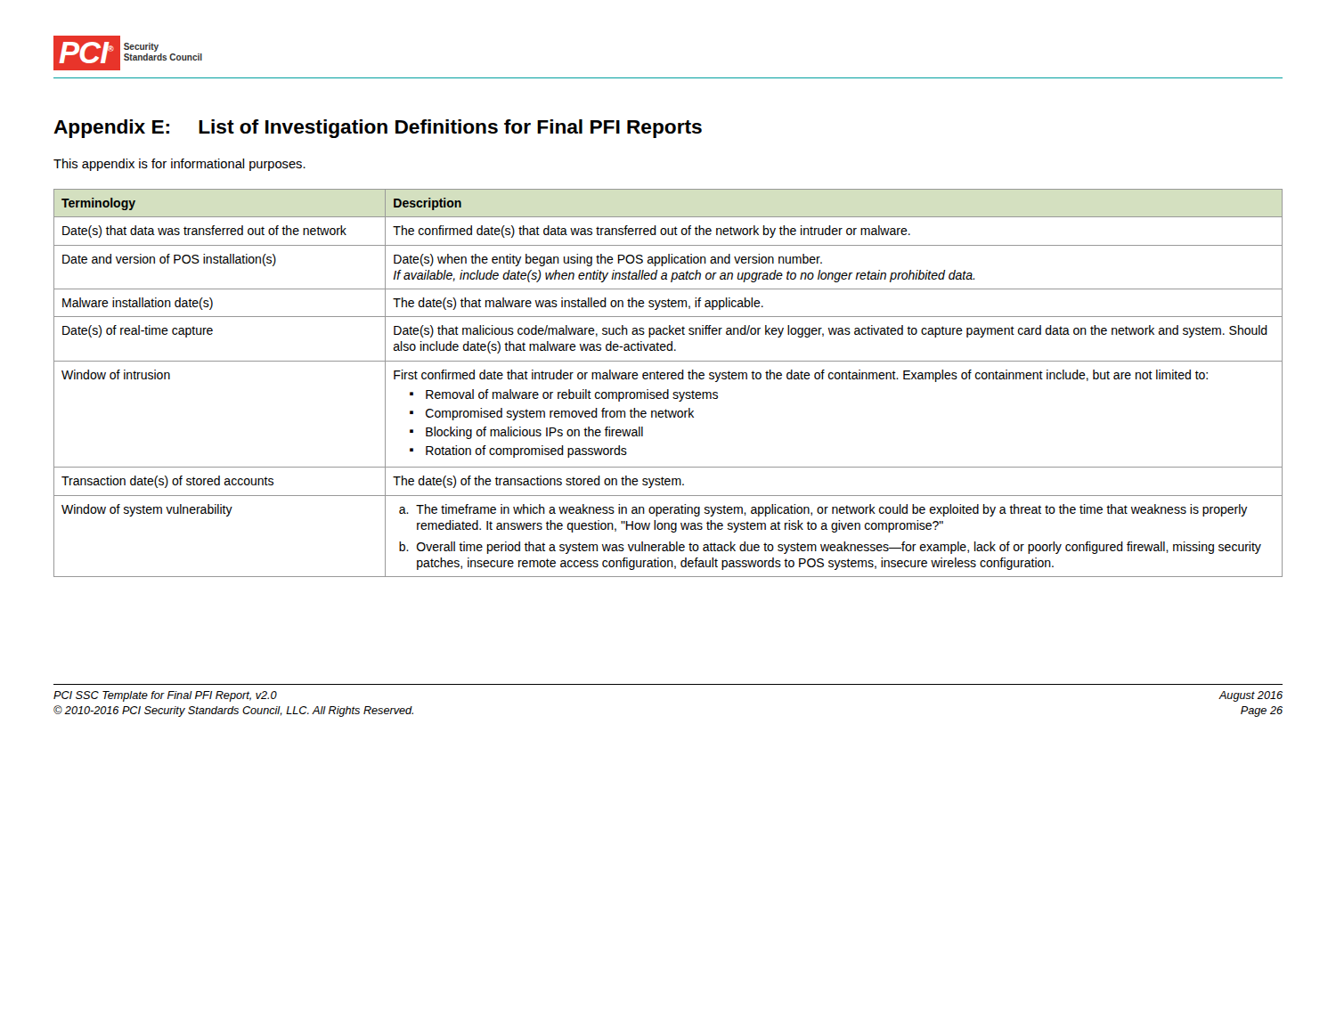PCI®Security
Standards Council
Appendix E: List of Investigation Definitions for Final PFI Reports
This appendix is for informational purposes.
| Terminology | Description |
| --- | --- |
| Date(s) that data was transferred out of the network | The confirmed date(s) that data was transferred out of the network by the intruder or malware. |
| Date and version of POS installation(s) | Date(s) when the entity began using the POS application and version number. If available, include date(s) when entity installed a patch or an upgrade to no longer retain prohibited data. |
| Malware installation date(s) | The date(s) that malware was installed on the system, if applicable. |
| Date(s) of real-time capture | Date(s) that malicious code/malware, such as packet sniffer and/or key logger, was activated to capture payment card data on the network and system. Should also include date(s) that malware was de-activated. |
| Window of intrusion | First confirmed date that intruder or malware entered the system to the date of containment. Examples of containment include, but are not limited to: Removal of malware or rebuilt compromised systems Compromised system removed from the network Blocking of malicious IPs on the firewall Rotation of compromised passwords |
| Transaction date(s) of stored accounts | The date(s) of the transactions stored on the system. |
| Window of system vulnerability | The timeframe in which a weakness in an operating system, application, or network could be exploited by a threat to the time that weakness is properly remediated. It answers the question, "How long was the system at risk to a given compromise?" Overall time period that a system was vulnerable to attack due to system weaknesses—for example, lack of or poorly configured firewall, missing security patches, insecure remote access configuration, default passwords to POS systems, insecure wireless configuration. |
PCI SSC Template for Final PFI Report, v2.0
© 2010-2016 PCI Security Standards Council, LLC. All Rights Reserved.
August 2016
Page 26